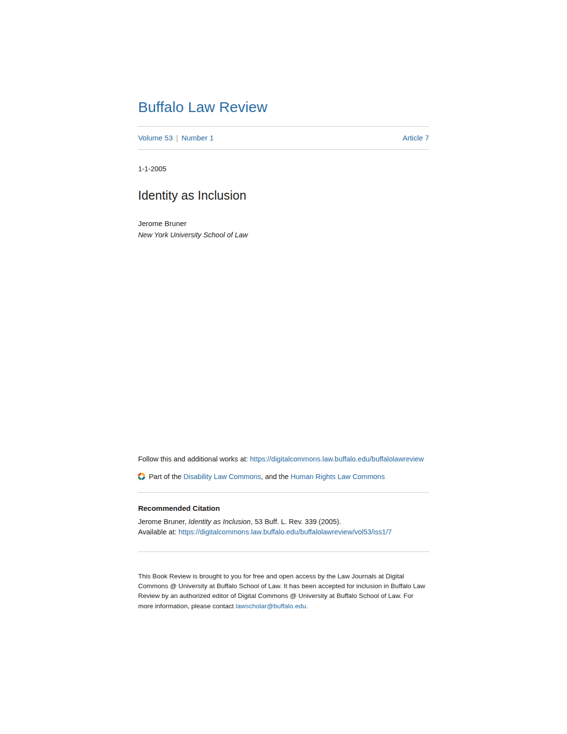Buffalo Law Review
Volume 53|Number 1
Article 7
1-1-2005
Identity as Inclusion
Jerome Bruner
New York University School of Law
Follow this and additional works at: https://digitalcommons.law.buffalo.edu/buffalolawreview
Part of the Disability Law Commons, and the Human Rights Law Commons
Recommended Citation
Jerome Bruner, Identity as Inclusion, 53 Buff. L. Rev. 339 (2005).
Available at: https://digitalcommons.law.buffalo.edu/buffalolawreview/vol53/iss1/7
This Book Review is brought to you for free and open access by the Law Journals at Digital Commons @ University at Buffalo School of Law. It has been accepted for inclusion in Buffalo Law Review by an authorized editor of Digital Commons @ University at Buffalo School of Law. For more information, please contact lawscholar@buffalo.edu.